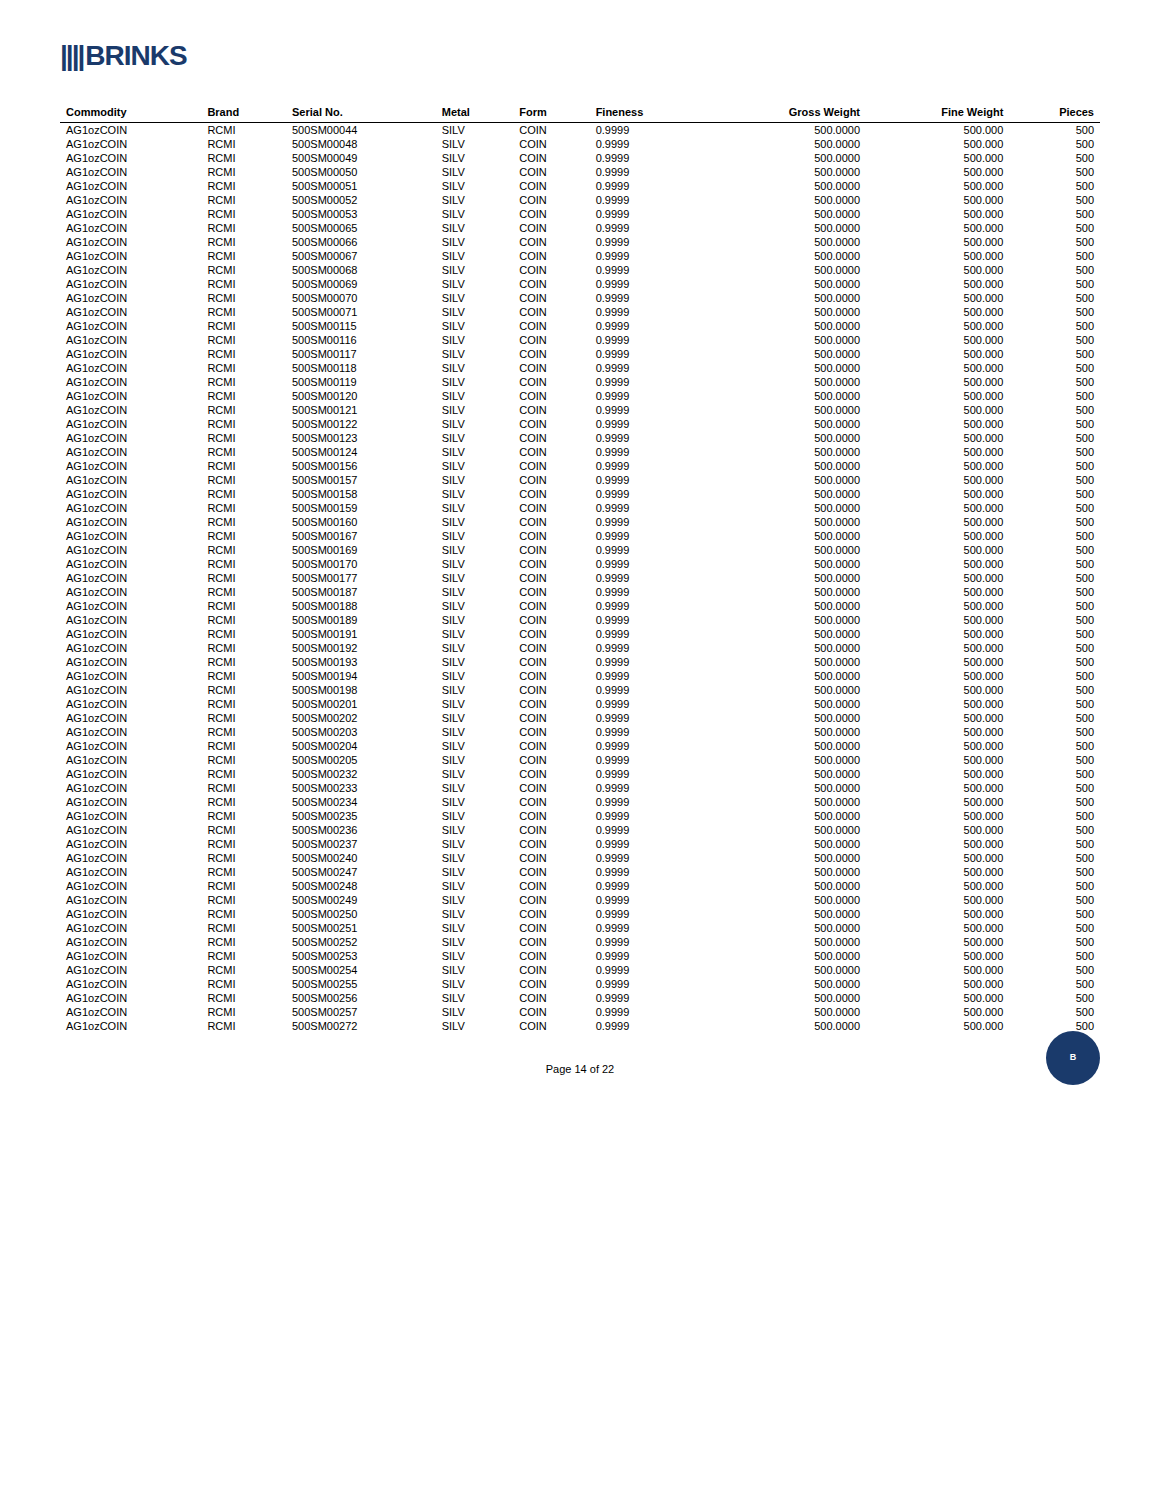||||BRINKS
| Commodity | Brand | Serial No. | Metal | Form | Fineness | Gross Weight | Fine Weight | Pieces |
| --- | --- | --- | --- | --- | --- | --- | --- | --- |
| AG1ozCOIN | RCMI | 500SM00044 | SILV | COIN | 0.9999 | 500.0000 | 500.000 | 500 |
| AG1ozCOIN | RCMI | 500SM00048 | SILV | COIN | 0.9999 | 500.0000 | 500.000 | 500 |
| AG1ozCOIN | RCMI | 500SM00049 | SILV | COIN | 0.9999 | 500.0000 | 500.000 | 500 |
| AG1ozCOIN | RCMI | 500SM00050 | SILV | COIN | 0.9999 | 500.0000 | 500.000 | 500 |
| AG1ozCOIN | RCMI | 500SM00051 | SILV | COIN | 0.9999 | 500.0000 | 500.000 | 500 |
| AG1ozCOIN | RCMI | 500SM00052 | SILV | COIN | 0.9999 | 500.0000 | 500.000 | 500 |
| AG1ozCOIN | RCMI | 500SM00053 | SILV | COIN | 0.9999 | 500.0000 | 500.000 | 500 |
| AG1ozCOIN | RCMI | 500SM00065 | SILV | COIN | 0.9999 | 500.0000 | 500.000 | 500 |
| AG1ozCOIN | RCMI | 500SM00066 | SILV | COIN | 0.9999 | 500.0000 | 500.000 | 500 |
| AG1ozCOIN | RCMI | 500SM00067 | SILV | COIN | 0.9999 | 500.0000 | 500.000 | 500 |
| AG1ozCOIN | RCMI | 500SM00068 | SILV | COIN | 0.9999 | 500.0000 | 500.000 | 500 |
| AG1ozCOIN | RCMI | 500SM00069 | SILV | COIN | 0.9999 | 500.0000 | 500.000 | 500 |
| AG1ozCOIN | RCMI | 500SM00070 | SILV | COIN | 0.9999 | 500.0000 | 500.000 | 500 |
| AG1ozCOIN | RCMI | 500SM00071 | SILV | COIN | 0.9999 | 500.0000 | 500.000 | 500 |
| AG1ozCOIN | RCMI | 500SM00115 | SILV | COIN | 0.9999 | 500.0000 | 500.000 | 500 |
| AG1ozCOIN | RCMI | 500SM00116 | SILV | COIN | 0.9999 | 500.0000 | 500.000 | 500 |
| AG1ozCOIN | RCMI | 500SM00117 | SILV | COIN | 0.9999 | 500.0000 | 500.000 | 500 |
| AG1ozCOIN | RCMI | 500SM00118 | SILV | COIN | 0.9999 | 500.0000 | 500.000 | 500 |
| AG1ozCOIN | RCMI | 500SM00119 | SILV | COIN | 0.9999 | 500.0000 | 500.000 | 500 |
| AG1ozCOIN | RCMI | 500SM00120 | SILV | COIN | 0.9999 | 500.0000 | 500.000 | 500 |
| AG1ozCOIN | RCMI | 500SM00121 | SILV | COIN | 0.9999 | 500.0000 | 500.000 | 500 |
| AG1ozCOIN | RCMI | 500SM00122 | SILV | COIN | 0.9999 | 500.0000 | 500.000 | 500 |
| AG1ozCOIN | RCMI | 500SM00123 | SILV | COIN | 0.9999 | 500.0000 | 500.000 | 500 |
| AG1ozCOIN | RCMI | 500SM00124 | SILV | COIN | 0.9999 | 500.0000 | 500.000 | 500 |
| AG1ozCOIN | RCMI | 500SM00156 | SILV | COIN | 0.9999 | 500.0000 | 500.000 | 500 |
| AG1ozCOIN | RCMI | 500SM00157 | SILV | COIN | 0.9999 | 500.0000 | 500.000 | 500 |
| AG1ozCOIN | RCMI | 500SM00158 | SILV | COIN | 0.9999 | 500.0000 | 500.000 | 500 |
| AG1ozCOIN | RCMI | 500SM00159 | SILV | COIN | 0.9999 | 500.0000 | 500.000 | 500 |
| AG1ozCOIN | RCMI | 500SM00160 | SILV | COIN | 0.9999 | 500.0000 | 500.000 | 500 |
| AG1ozCOIN | RCMI | 500SM00167 | SILV | COIN | 0.9999 | 500.0000 | 500.000 | 500 |
| AG1ozCOIN | RCMI | 500SM00169 | SILV | COIN | 0.9999 | 500.0000 | 500.000 | 500 |
| AG1ozCOIN | RCMI | 500SM00170 | SILV | COIN | 0.9999 | 500.0000 | 500.000 | 500 |
| AG1ozCOIN | RCMI | 500SM00177 | SILV | COIN | 0.9999 | 500.0000 | 500.000 | 500 |
| AG1ozCOIN | RCMI | 500SM00187 | SILV | COIN | 0.9999 | 500.0000 | 500.000 | 500 |
| AG1ozCOIN | RCMI | 500SM00188 | SILV | COIN | 0.9999 | 500.0000 | 500.000 | 500 |
| AG1ozCOIN | RCMI | 500SM00189 | SILV | COIN | 0.9999 | 500.0000 | 500.000 | 500 |
| AG1ozCOIN | RCMI | 500SM00191 | SILV | COIN | 0.9999 | 500.0000 | 500.000 | 500 |
| AG1ozCOIN | RCMI | 500SM00192 | SILV | COIN | 0.9999 | 500.0000 | 500.000 | 500 |
| AG1ozCOIN | RCMI | 500SM00193 | SILV | COIN | 0.9999 | 500.0000 | 500.000 | 500 |
| AG1ozCOIN | RCMI | 500SM00194 | SILV | COIN | 0.9999 | 500.0000 | 500.000 | 500 |
| AG1ozCOIN | RCMI | 500SM00198 | SILV | COIN | 0.9999 | 500.0000 | 500.000 | 500 |
| AG1ozCOIN | RCMI | 500SM00201 | SILV | COIN | 0.9999 | 500.0000 | 500.000 | 500 |
| AG1ozCOIN | RCMI | 500SM00202 | SILV | COIN | 0.9999 | 500.0000 | 500.000 | 500 |
| AG1ozCOIN | RCMI | 500SM00203 | SILV | COIN | 0.9999 | 500.0000 | 500.000 | 500 |
| AG1ozCOIN | RCMI | 500SM00204 | SILV | COIN | 0.9999 | 500.0000 | 500.000 | 500 |
| AG1ozCOIN | RCMI | 500SM00205 | SILV | COIN | 0.9999 | 500.0000 | 500.000 | 500 |
| AG1ozCOIN | RCMI | 500SM00232 | SILV | COIN | 0.9999 | 500.0000 | 500.000 | 500 |
| AG1ozCOIN | RCMI | 500SM00233 | SILV | COIN | 0.9999 | 500.0000 | 500.000 | 500 |
| AG1ozCOIN | RCMI | 500SM00234 | SILV | COIN | 0.9999 | 500.0000 | 500.000 | 500 |
| AG1ozCOIN | RCMI | 500SM00235 | SILV | COIN | 0.9999 | 500.0000 | 500.000 | 500 |
| AG1ozCOIN | RCMI | 500SM00236 | SILV | COIN | 0.9999 | 500.0000 | 500.000 | 500 |
| AG1ozCOIN | RCMI | 500SM00237 | SILV | COIN | 0.9999 | 500.0000 | 500.000 | 500 |
| AG1ozCOIN | RCMI | 500SM00240 | SILV | COIN | 0.9999 | 500.0000 | 500.000 | 500 |
| AG1ozCOIN | RCMI | 500SM00247 | SILV | COIN | 0.9999 | 500.0000 | 500.000 | 500 |
| AG1ozCOIN | RCMI | 500SM00248 | SILV | COIN | 0.9999 | 500.0000 | 500.000 | 500 |
| AG1ozCOIN | RCMI | 500SM00249 | SILV | COIN | 0.9999 | 500.0000 | 500.000 | 500 |
| AG1ozCOIN | RCMI | 500SM00250 | SILV | COIN | 0.9999 | 500.0000 | 500.000 | 500 |
| AG1ozCOIN | RCMI | 500SM00251 | SILV | COIN | 0.9999 | 500.0000 | 500.000 | 500 |
| AG1ozCOIN | RCMI | 500SM00252 | SILV | COIN | 0.9999 | 500.0000 | 500.000 | 500 |
| AG1ozCOIN | RCMI | 500SM00253 | SILV | COIN | 0.9999 | 500.0000 | 500.000 | 500 |
| AG1ozCOIN | RCMI | 500SM00254 | SILV | COIN | 0.9999 | 500.0000 | 500.000 | 500 |
| AG1ozCOIN | RCMI | 500SM00255 | SILV | COIN | 0.9999 | 500.0000 | 500.000 | 500 |
| AG1ozCOIN | RCMI | 500SM00256 | SILV | COIN | 0.9999 | 500.0000 | 500.000 | 500 |
| AG1ozCOIN | RCMI | 500SM00257 | SILV | COIN | 0.9999 | 500.0000 | 500.000 | 500 |
| AG1ozCOIN | RCMI | 500SM00272 | SILV | COIN | 0.9999 | 500.0000 | 500.000 | 500 |
Page 14 of 22
B